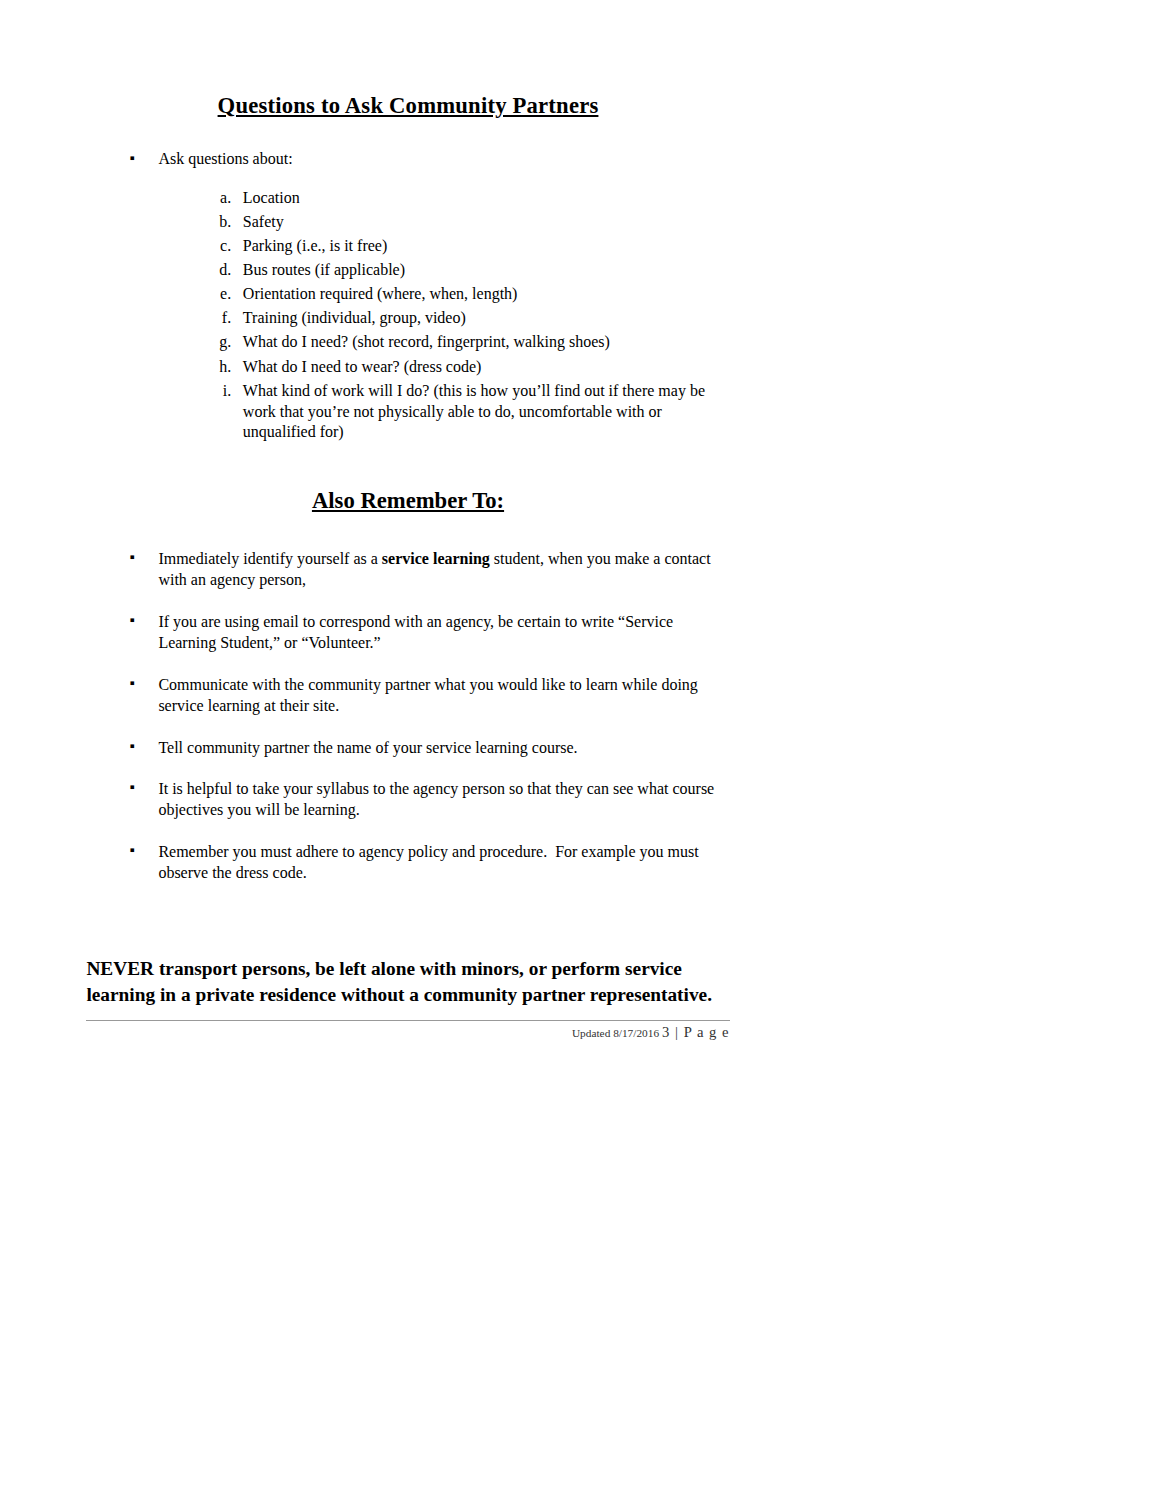Questions to Ask Community Partners
Ask questions about:
Location
Safety
Parking (i.e., is it free)
Bus routes (if applicable)
Orientation required (where, when, length)
Training (individual, group, video)
What do I need? (shot record, fingerprint, walking shoes)
What do I need to wear? (dress code)
What kind of work will I do? (this is how you’ll find out if there may be work that you’re not physically able to do, uncomfortable with or unqualified for)
Also Remember To:
Immediately identify yourself as a service learning student, when you make a contact with an agency person,
If you are using email to correspond with an agency, be certain to write “Service Learning Student,” or “Volunteer.”
Communicate with the community partner what you would like to learn while doing service learning at their site.
Tell community partner the name of your service learning course.
It is helpful to take your syllabus to the agency person so that they can see what course objectives you will be learning.
Remember you must adhere to agency policy and procedure. For example you must observe the dress code.
NEVER transport persons, be left alone with minors, or perform service learning in a private residence without a community partner representative.
Updated 8/17/2016 3 | P a g e